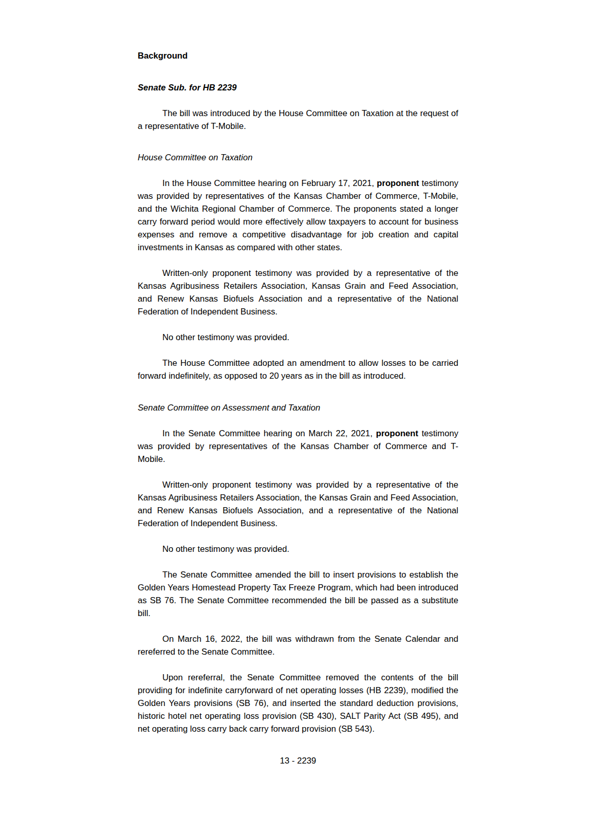Background
Senate Sub. for HB 2239
The bill was introduced by the House Committee on Taxation at the request of a representative of T-Mobile.
House Committee on Taxation
In the House Committee hearing on February 17, 2021, proponent testimony was provided by representatives of the Kansas Chamber of Commerce, T-Mobile, and the Wichita Regional Chamber of Commerce. The proponents stated a longer carry forward period would more effectively allow taxpayers to account for business expenses and remove a competitive disadvantage for job creation and capital investments in Kansas as compared with other states.
Written-only proponent testimony was provided by a representative of the Kansas Agribusiness Retailers Association, Kansas Grain and Feed Association, and Renew Kansas Biofuels Association and a representative of the National Federation of Independent Business.
No other testimony was provided.
The House Committee adopted an amendment to allow losses to be carried forward indefinitely, as opposed to 20 years as in the bill as introduced.
Senate Committee on Assessment and Taxation
In the Senate Committee hearing on March 22, 2021, proponent testimony was provided by representatives of the Kansas Chamber of Commerce and T-Mobile.
Written-only proponent testimony was provided by a representative of the Kansas Agribusiness Retailers Association, the Kansas Grain and Feed Association, and Renew Kansas Biofuels Association, and a representative of the National Federation of Independent Business.
No other testimony was provided.
The Senate Committee amended the bill to insert provisions to establish the Golden Years Homestead Property Tax Freeze Program, which had been introduced as SB 76. The Senate Committee recommended the bill be passed as a substitute bill.
On March 16, 2022, the bill was withdrawn from the Senate Calendar and rereferred to the Senate Committee.
Upon rereferral, the Senate Committee removed the contents of the bill providing for indefinite carryforward of net operating losses (HB 2239), modified the Golden Years provisions (SB 76), and inserted the standard deduction provisions, historic hotel net operating loss provision (SB 430), SALT Parity Act (SB 495), and net operating loss carry back carry forward provision (SB 543).
13 - 2239